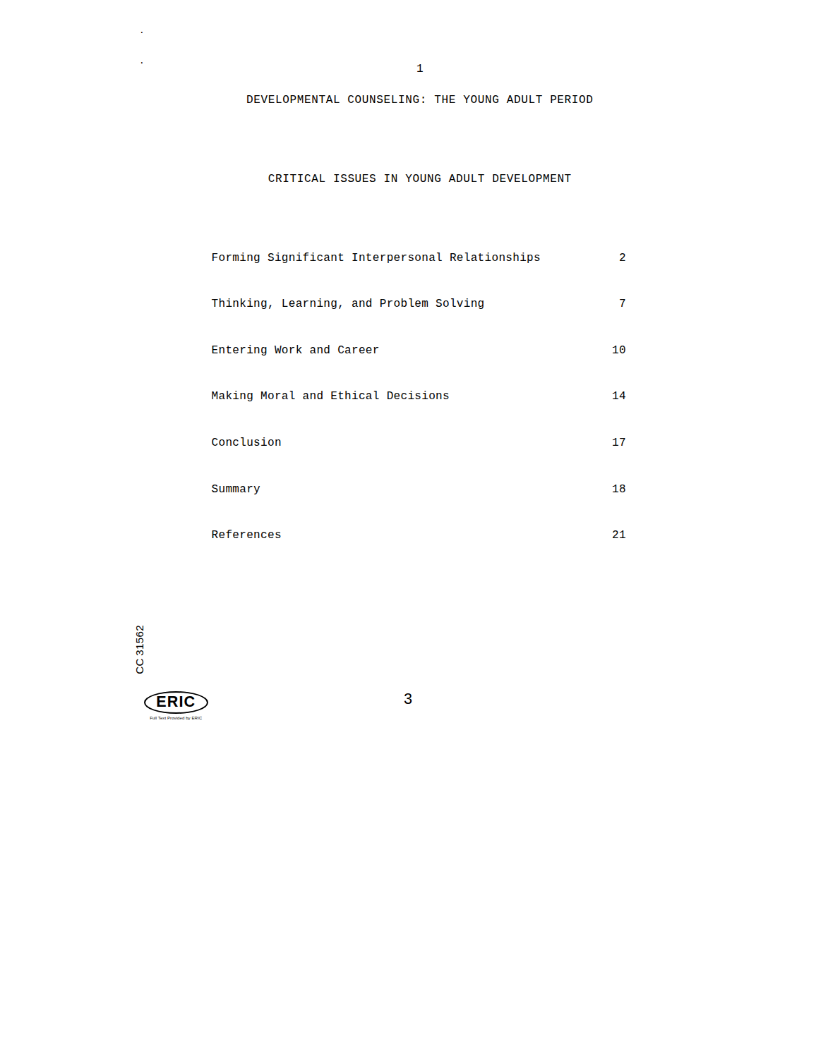· ·
1
DEVELOPMENTAL COUNSELING: THE YOUNG ADULT PERIOD
CRITICAL ISSUES IN YOUNG ADULT DEVELOPMENT
| Forming Significant Interpersonal Relationships | 2 |
| Thinking, Learning, and Problem Solving | 7 |
| Entering Work and Career | 10 |
| Making Moral and Ethical Decisions | 14 |
| Conclusion | 17 |
| Summary | 18 |
| References | 21 |
CC 31562
ERIC Full Text Provided by ERIC
3